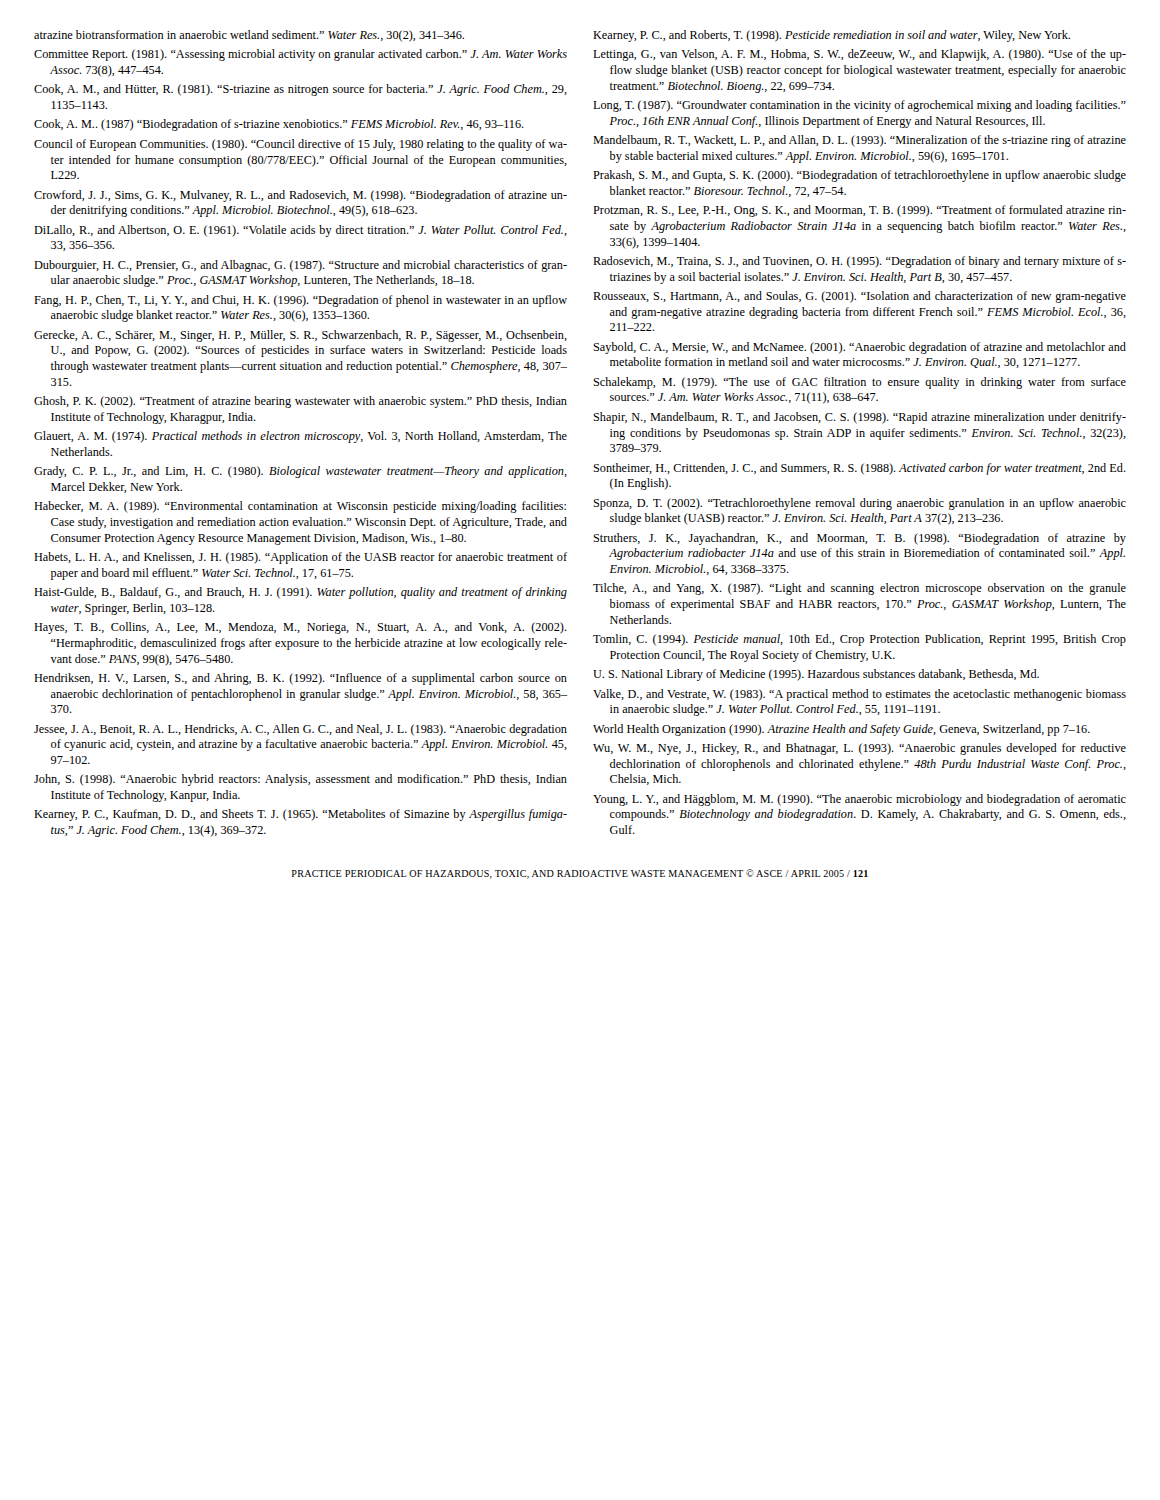atrazine biotransformation in anaerobic wetland sediment.” Water Res., 30(2), 341–346.
Committee Report. (1981). “Assessing microbial activity on granular activated carbon.” J. Am. Water Works Assoc. 73(8), 447–454.
Cook, A. M., and Hütter, R. (1981). “S-triazine as nitrogen source for bacteria.” J. Agric. Food Chem., 29, 1135–1143.
Cook, A. M.. (1987) “Biodegradation of s-triazine xenobiotics.” FEMS Microbiol. Rev., 46, 93–116.
Council of European Communities. (1980). “Council directive of 15 July, 1980 relating to the quality of water intended for humane consumption (80/778/EEC).” Official Journal of the European communities, L229.
Crowford, J. J., Sims, G. K., Mulvaney, R. L., and Radosevich, M. (1998). “Biodegradation of atrazine under denitrifying conditions.” Appl. Microbiol. Biotechnol., 49(5), 618–623.
DiLallo, R., and Albertson, O. E. (1961). “Volatile acids by direct titration.” J. Water Pollut. Control Fed., 33, 356–356.
Dubourguier, H. C., Prensier, G., and Albagnac, G. (1987). “Structure and microbial characteristics of granular anaerobic sludge.” Proc., GASMAT Workshop, Lunteren, The Netherlands, 18–18.
Fang, H. P., Chen, T., Li, Y. Y., and Chui, H. K. (1996). “Degradation of phenol in wastewater in an upflow anaerobic sludge blanket reactor.” Water Res., 30(6), 1353–1360.
Gerecke, A. C., Schärer, M., Singer, H. P., Müller, S. R., Schwarzenbach, R. P., Sägesser, M., Ochsenbein, U., and Popow, G. (2002). “Sources of pesticides in surface waters in Switzerland: Pesticide loads through wastewater treatment plants—current situation and reduction potential.” Chemosphere, 48, 307–315.
Ghosh, P. K. (2002). “Treatment of atrazine bearing wastewater with anaerobic system.” PhD thesis, Indian Institute of Technology, Kharagpur, India.
Glauert, A. M. (1974). Practical methods in electron microscopy, Vol. 3, North Holland, Amsterdam, The Netherlands.
Grady, C. P. L., Jr., and Lim, H. C. (1980). Biological wastewater treatment—Theory and application, Marcel Dekker, New York.
Habecker, M. A. (1989). “Environmental contamination at Wisconsin pesticide mixing/loading facilities: Case study, investigation and remediation action evaluation.” Wisconsin Dept. of Agriculture, Trade, and Consumer Protection Agency Resource Management Division, Madison, Wis., 1–80.
Habets, L. H. A., and Knelissen, J. H. (1985). “Application of the UASB reactor for anaerobic treatment of paper and board mil effluent.” Water Sci. Technol., 17, 61–75.
Haist-Gulde, B., Baldauf, G., and Brauch, H. J. (1991). Water pollution, quality and treatment of drinking water, Springer, Berlin, 103–128.
Hayes, T. B., Collins, A., Lee, M., Mendoza, M., Noriega, N., Stuart, A. A., and Vonk, A. (2002). “Hermaphroditic, demasculinized frogs after exposure to the herbicide atrazine at low ecologically relevant dose.” PANS, 99(8), 5476–5480.
Hendriksen, H. V., Larsen, S., and Ahring, B. K. (1992). “Influence of a supplimental carbon source on anaerobic dechlorination of pentachlorophenol in granular sludge.” Appl. Environ. Microbiol., 58, 365–370.
Jessee, J. A., Benoit, R. A. L., Hendricks, A. C., Allen G. C., and Neal, J. L. (1983). “Anaerobic degradation of cyanuric acid, cystein, and atrazine by a facultative anaerobic bacteria.” Appl. Environ. Microbiol. 45, 97–102.
John, S. (1998). “Anaerobic hybrid reactors: Analysis, assessment and modification.” PhD thesis, Indian Institute of Technology, Kanpur, India.
Kearney, P. C., Kaufman, D. D., and Sheets T. J. (1965). “Metabolites of Simazine by Aspergillus fumigatus,” J. Agric. Food Chem., 13(4), 369–372.
Kearney, P. C., and Roberts, T. (1998). Pesticide remediation in soil and water, Wiley, New York.
Lettinga, G., van Velson, A. F. M., Hobma, S. W., deZeeuw, W., and Klapwijk, A. (1980). “Use of the upflow sludge blanket (USB) reactor concept for biological wastewater treatment, especially for anaerobic treatment.” Biotechnol. Bioeng., 22, 699–734.
Long, T. (1987). “Groundwater contamination in the vicinity of agrochemical mixing and loading facilities.” Proc., 16th ENR Annual Conf., Illinois Department of Energy and Natural Resources, Ill.
Mandelbaum, R. T., Wackett, L. P., and Allan, D. L. (1993). “Mineralization of the s-triazine ring of atrazine by stable bacterial mixed cultures.” Appl. Environ. Microbiol., 59(6), 1695–1701.
Prakash, S. M., and Gupta, S. K. (2000). “Biodegradation of tetrachloroethylene in upflow anaerobic sludge blanket reactor.” Bioresour. Technol., 72, 47–54.
Protzman, R. S., Lee, P.-H., Ong, S. K., and Moorman, T. B. (1999). “Treatment of formulated atrazine rinsate by Agrobacterium Radiobactor Strain J14a in a sequencing batch biofilm reactor.” Water Res., 33(6), 1399–1404.
Radosevich, M., Traina, S. J., and Tuovinen, O. H. (1995). “Degradation of binary and ternary mixture of s-triazines by a soil bacterial isolates.” J. Environ. Sci. Health, Part B, 30, 457–457.
Rousseaux, S., Hartmann, A., and Soulas, G. (2001). “Isolation and characterization of new gram-negative and gram-negative atrazine degrading bacteria from different French soil.” FEMS Microbiol. Ecol., 36, 211–222.
Saybold, C. A., Mersie, W., and McNamee. (2001). “Anaerobic degradation of atrazine and metolachlor and metabolite formation in metland soil and water microcosms.” J. Environ. Qual., 30, 1271–1277.
Schalekamp, M. (1979). “The use of GAC filtration to ensure quality in drinking water from surface sources.” J. Am. Water Works Assoc., 71(11), 638–647.
Shapir, N., Mandelbaum, R. T., and Jacobsen, C. S. (1998). “Rapid atrazine mineralization under denitrifying conditions by Pseudomonas sp. Strain ADP in aquifer sediments.” Environ. Sci. Technol., 32(23), 3789–379.
Sontheimer, H., Crittenden, J. C., and Summers, R. S. (1988). Activated carbon for water treatment, 2nd Ed. (In English).
Sponza, D. T. (2002). “Tetrachloroethylene removal during anaerobic granulation in an upflow anaerobic sludge blanket (UASB) reactor.” J. Environ. Sci. Health, Part A 37(2), 213–236.
Struthers, J. K., Jayachandran, K., and Moorman, T. B. (1998). “Biodegradation of atrazine by Agrobacterium radiobacter J14a and use of this strain in Bioremediation of contaminated soil.” Appl. Environ. Microbiol., 64, 3368–3375.
Tilche, A., and Yang, X. (1987). “Light and scanning electron microscope observation on the granule biomass of experimental SBAF and HABR reactors, 170.” Proc., GASMAT Workshop, Luntern, The Netherlands.
Tomlin, C. (1994). Pesticide manual, 10th Ed., Crop Protection Publication, Reprint 1995, British Crop Protection Council, The Royal Society of Chemistry, U.K.
U. S. National Library of Medicine (1995). Hazardous substances databank, Bethesda, Md.
Valke, D., and Vestrate, W. (1983). “A practical method to estimates the acetoclastic methanogenic biomass in anaerobic sludge.” J. Water Pollut. Control Fed., 55, 1191–1191.
World Health Organization (1990). Atrazine Health and Safety Guide, Geneva, Switzerland, pp 7–16.
Wu, W. M., Nye, J., Hickey, R., and Bhatnagar, L. (1993). “Anaerobic granules developed for reductive dechlorination of chlorophenols and chlorinated ethylene.” 48th Purdu Industrial Waste Conf. Proc., Chelsia, Mich.
Young, L. Y., and Häggblom, M. M. (1990). “The anaerobic microbiology and biodegradation of aeromatic compounds.” Biotechnology and biodegradation. D. Kamely, A. Chakrabarty, and G. S. Omenn, eds., Gulf.
PRACTICE PERIODICAL OF HAZARDOUS, TOXIC, AND RADIOACTIVE WASTE MANAGEMENT © ASCE / APRIL 2005 / 121